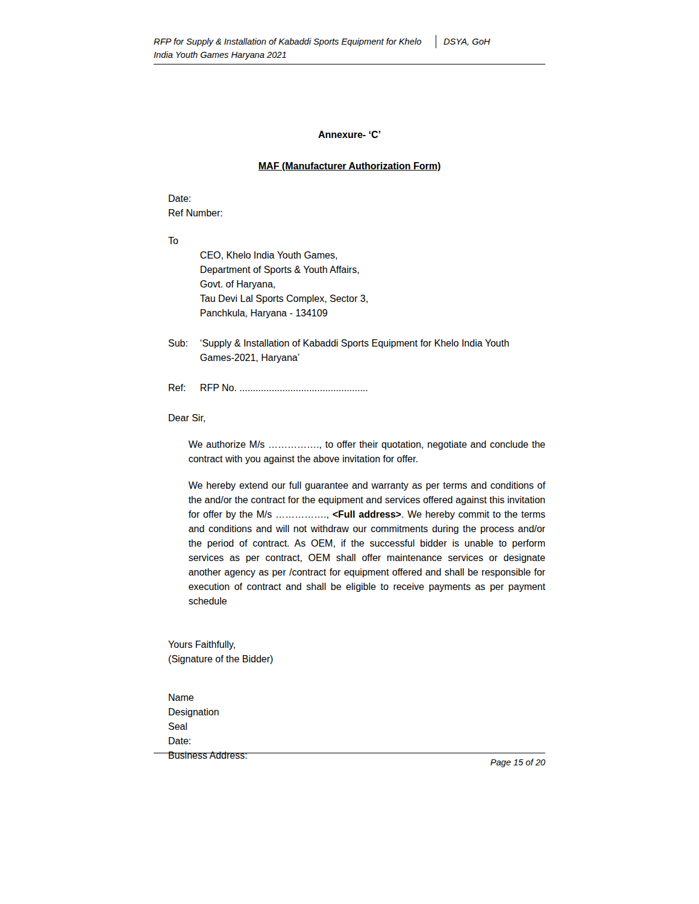RFP for Supply & Installation of Kabaddi Sports Equipment for Khelo India Youth Games Haryana 2021
DSYA, GoH
Annexure- ‘C’
MAF (Manufacturer Authorization Form)
Date:
Ref Number:
To
CEO, Khelo India Youth Games,
Department of Sports & Youth Affairs,
Govt. of Haryana,
Tau Devi Lal Sports Complex, Sector 3,
Panchkula, Haryana - 134109
Sub:
‘Supply & Installation of Kabaddi Sports Equipment for Khelo India Youth Games-2021, Haryana’
Ref:
RFP No. ................................................
Dear Sir,
We authorize M/s ……………., to offer their quotation, negotiate and conclude the contract with you against the above invitation for offer.
We hereby extend our full guarantee and warranty as per terms and conditions of the and/or the contract for the equipment and services offered against this invitation for offer by the M/s ……………., <Full address>. We hereby commit to the terms and conditions and will not withdraw our commitments during the process and/or the period of contract. As OEM, if the successful bidder is unable to perform services as per contract, OEM shall offer maintenance services or designate another agency as per /contract for equipment offered and shall be responsible for execution of contract and shall be eligible to receive payments as per payment schedule
Yours Faithfully,
(Signature of the Bidder)
Name
Designation
Seal
Date:
Business Address:
Page 15 of 20